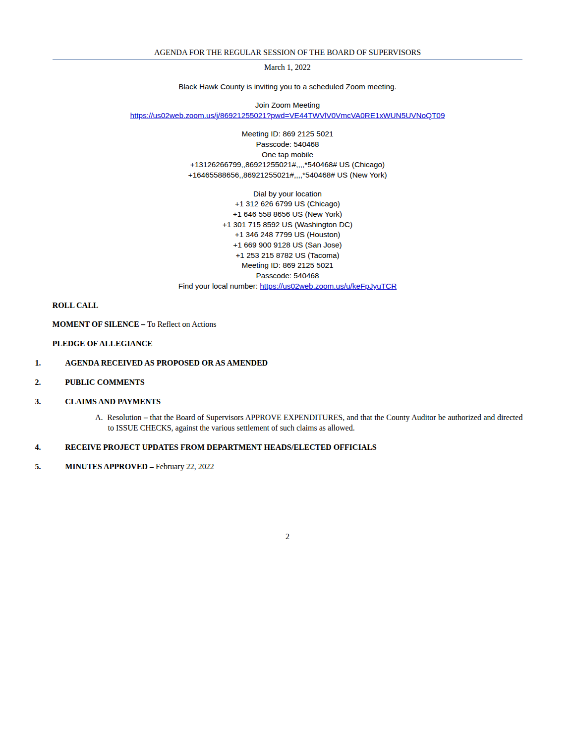AGENDA FOR THE REGULAR SESSION OF THE BOARD OF SUPERVISORS
March 1, 2022
Black Hawk County is inviting you to a scheduled Zoom meeting.
Join Zoom Meeting
https://us02web.zoom.us/j/86921255021?pwd=VE44TWVlV0VmcVA0RE1xWUN5UVNoQT09
Meeting ID: 869 2125 5021
Passcode: 540468
One tap mobile
+13126266799,,86921255021#,,,,*540468# US (Chicago)
+16465588656,,86921255021#,,,,*540468# US (New York)
Dial by your location
+1 312 626 6799 US (Chicago)
+1 646 558 8656 US (New York)
+1 301 715 8592 US (Washington DC)
+1 346 248 7799 US (Houston)
+1 669 900 9128 US (San Jose)
+1 253 215 8782 US (Tacoma)
Meeting ID: 869 2125 5021
Passcode: 540468
Find your local number: https://us02web.zoom.us/u/keFpJyuTCR
ROLL CALL
MOMENT OF SILENCE – To Reflect on Actions
PLEDGE OF ALLEGIANCE
1. AGENDA RECEIVED AS PROPOSED OR AS AMENDED
2. PUBLIC COMMENTS
3. CLAIMS AND PAYMENTS
A. Resolution – that the Board of Supervisors APPROVE EXPENDITURES, and that the County Auditor be authorized and directed to ISSUE CHECKS, against the various settlement of such claims as allowed.
4. RECEIVE PROJECT UPDATES FROM DEPARTMENT HEADS/ELECTED OFFICIALS
5. MINUTES APPROVED – February 22, 2022
2